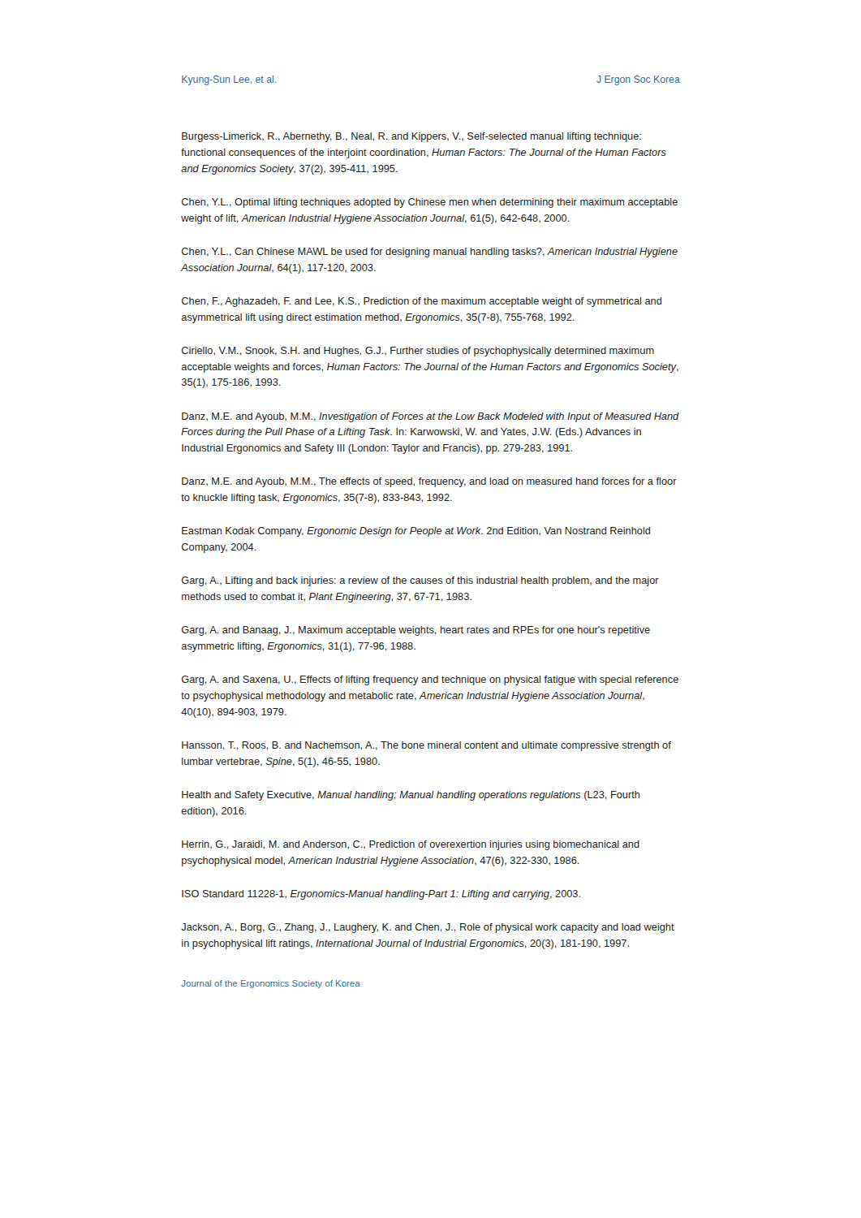Kyung-Sun Lee, et al. J Ergon Soc Korea
Burgess-Limerick, R., Abernethy, B., Neal, R. and Kippers, V., Self-selected manual lifting technique: functional consequences of the interjoint coordination, Human Factors: The Journal of the Human Factors and Ergonomics Society, 37(2), 395-411, 1995.
Chen, Y.L., Optimal lifting techniques adopted by Chinese men when determining their maximum acceptable weight of lift, American Industrial Hygiene Association Journal, 61(5), 642-648, 2000.
Chen, Y.L., Can Chinese MAWL be used for designing manual handling tasks?, American Industrial Hygiene Association Journal, 64(1), 117-120, 2003.
Chen, F., Aghazadeh, F. and Lee, K.S., Prediction of the maximum acceptable weight of symmetrical and asymmetrical lift using direct estimation method, Ergonomics, 35(7-8), 755-768, 1992.
Ciriello, V.M., Snook, S.H. and Hughes, G.J., Further studies of psychophysically determined maximum acceptable weights and forces, Human Factors: The Journal of the Human Factors and Ergonomics Society, 35(1), 175-186, 1993.
Danz, M.E. and Ayoub, M.M., Investigation of Forces at the Low Back Modeled with Input of Measured Hand Forces during the Pull Phase of a Lifting Task. In: Karwowski, W. and Yates, J.W. (Eds.) Advances in Industrial Ergonomics and Safety III (London: Taylor and Francis), pp. 279-283, 1991.
Danz, M.E. and Ayoub, M.M., The effects of speed, frequency, and load on measured hand forces for a floor to knuckle lifting task, Ergonomics, 35(7-8), 833-843, 1992.
Eastman Kodak Company, Ergonomic Design for People at Work. 2nd Edition, Van Nostrand Reinhold Company, 2004.
Garg, A., Lifting and back injuries: a review of the causes of this industrial health problem, and the major methods used to combat it, Plant Engineering, 37, 67-71, 1983.
Garg, A. and Banaag, J., Maximum acceptable weights, heart rates and RPEs for one hour's repetitive asymmetric lifting, Ergonomics, 31(1), 77-96, 1988.
Garg, A. and Saxena, U., Effects of lifting frequency and technique on physical fatigue with special reference to psychophysical methodology and metabolic rate, American Industrial Hygiene Association Journal, 40(10), 894-903, 1979.
Hansson, T., Roos, B. and Nachemson, A., The bone mineral content and ultimate compressive strength of lumbar vertebrae, Spine, 5(1), 46-55, 1980.
Health and Safety Executive, Manual handling; Manual handling operations regulations (L23, Fourth edition), 2016.
Herrin, G., Jaraidi, M. and Anderson, C., Prediction of overexertion injuries using biomechanical and psychophysical model, American Industrial Hygiene Association, 47(6), 322-330, 1986.
ISO Standard 11228-1, Ergonomics-Manual handling-Part 1: Lifting and carrying, 2003.
Jackson, A., Borg, G., Zhang, J., Laughery, K. and Chen, J., Role of physical work capacity and load weight in psychophysical lift ratings, International Journal of Industrial Ergonomics, 20(3), 181-190, 1997.
Journal of the Ergonomics Society of Korea